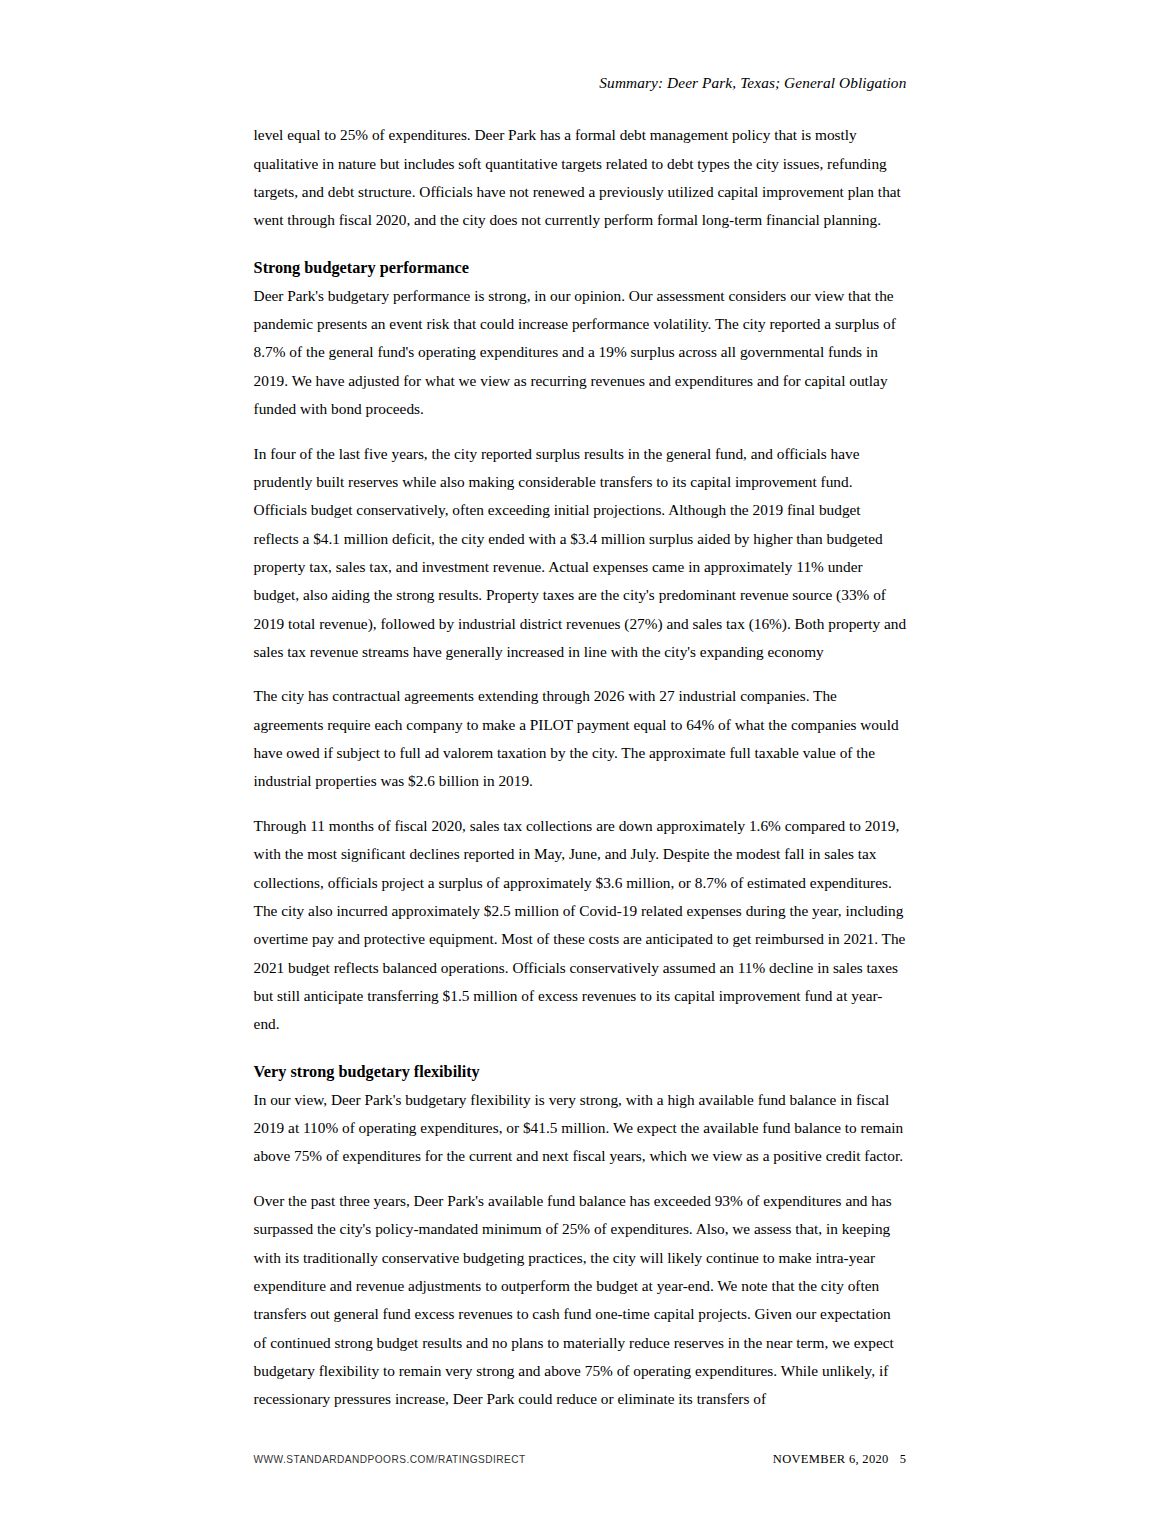Summary: Deer Park, Texas; General Obligation
level equal to 25% of expenditures. Deer Park has a formal debt management policy that is mostly qualitative in nature but includes soft quantitative targets related to debt types the city issues, refunding targets, and debt structure. Officials have not renewed a previously utilized capital improvement plan that went through fiscal 2020, and the city does not currently perform formal long-term financial planning.
Strong budgetary performance
Deer Park's budgetary performance is strong, in our opinion. Our assessment considers our view that the pandemic presents an event risk that could increase performance volatility. The city reported a surplus of 8.7% of the general fund's operating expenditures and a 19% surplus across all governmental funds in 2019. We have adjusted for what we view as recurring revenues and expenditures and for capital outlay funded with bond proceeds.
In four of the last five years, the city reported surplus results in the general fund, and officials have prudently built reserves while also making considerable transfers to its capital improvement fund. Officials budget conservatively, often exceeding initial projections. Although the 2019 final budget reflects a $4.1 million deficit, the city ended with a $3.4 million surplus aided by higher than budgeted property tax, sales tax, and investment revenue. Actual expenses came in approximately 11% under budget, also aiding the strong results. Property taxes are the city's predominant revenue source (33% of 2019 total revenue), followed by industrial district revenues (27%) and sales tax (16%). Both property and sales tax revenue streams have generally increased in line with the city's expanding economy
The city has contractual agreements extending through 2026 with 27 industrial companies. The agreements require each company to make a PILOT payment equal to 64% of what the companies would have owed if subject to full ad valorem taxation by the city. The approximate full taxable value of the industrial properties was $2.6 billion in 2019.
Through 11 months of fiscal 2020, sales tax collections are down approximately 1.6% compared to 2019, with the most significant declines reported in May, June, and July. Despite the modest fall in sales tax collections, officials project a surplus of approximately $3.6 million, or 8.7% of estimated expenditures. The city also incurred approximately $2.5 million of Covid-19 related expenses during the year, including overtime pay and protective equipment. Most of these costs are anticipated to get reimbursed in 2021. The 2021 budget reflects balanced operations. Officials conservatively assumed an 11% decline in sales taxes but still anticipate transferring $1.5 million of excess revenues to its capital improvement fund at year-end.
Very strong budgetary flexibility
In our view, Deer Park's budgetary flexibility is very strong, with a high available fund balance in fiscal 2019 at 110% of operating expenditures, or $41.5 million. We expect the available fund balance to remain above 75% of expenditures for the current and next fiscal years, which we view as a positive credit factor.
Over the past three years, Deer Park's available fund balance has exceeded 93% of expenditures and has surpassed the city's policy-mandated minimum of 25% of expenditures. Also, we assess that, in keeping with its traditionally conservative budgeting practices, the city will likely continue to make intra-year expenditure and revenue adjustments to outperform the budget at year-end. We note that the city often transfers out general fund excess revenues to cash fund one-time capital projects. Given our expectation of continued strong budget results and no plans to materially reduce reserves in the near term, we expect budgetary flexibility to remain very strong and above 75% of operating expenditures. While unlikely, if recessionary pressures increase, Deer Park could reduce or eliminate its transfers of
WWW.STANDARDANDPOORS.COM/RATINGSDIRECT
NOVEMBER 6, 20205